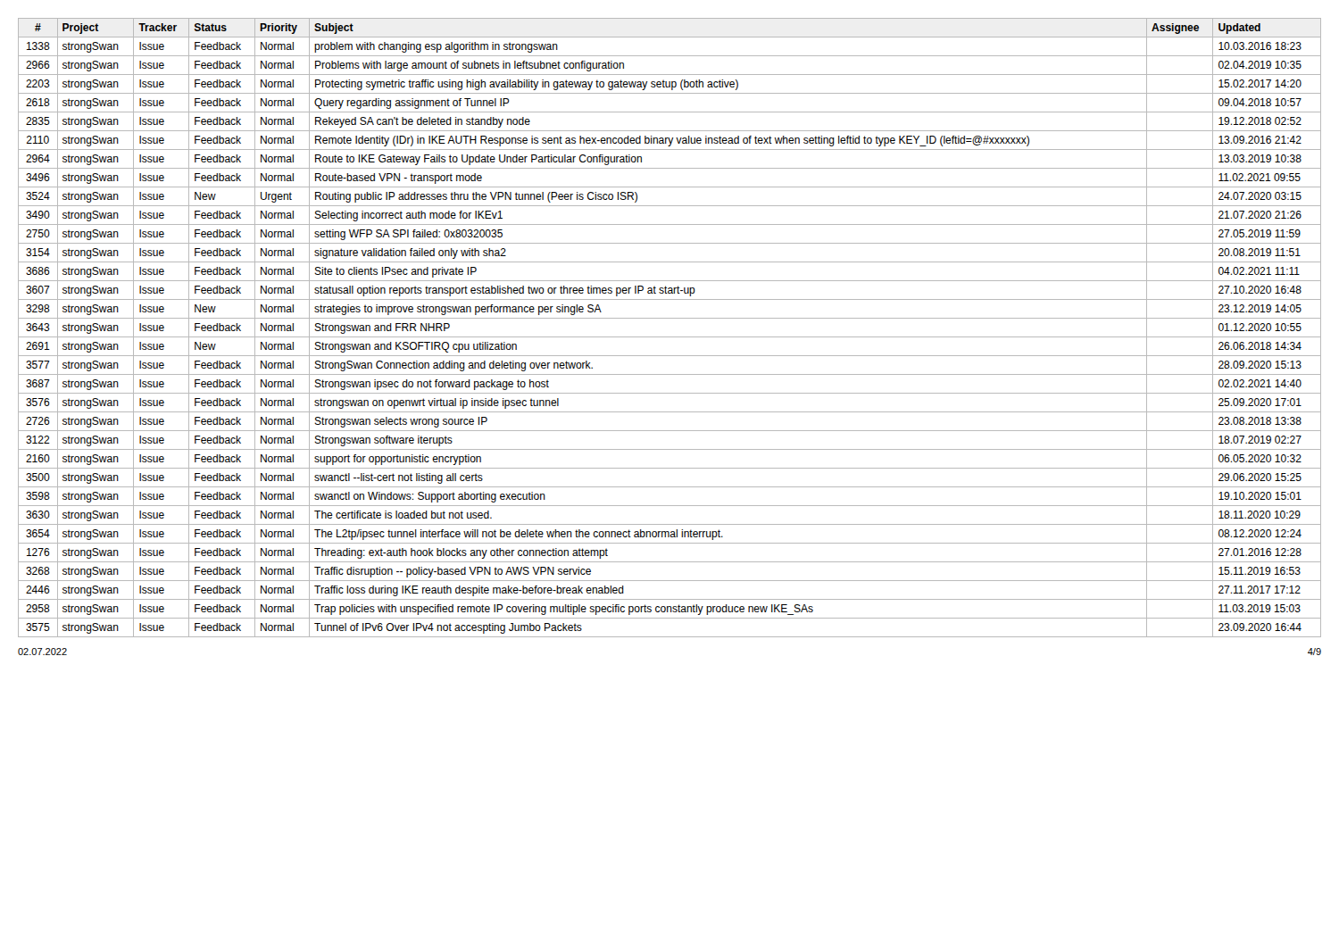| # | Project | Tracker | Status | Priority | Subject | Assignee | Updated |
| --- | --- | --- | --- | --- | --- | --- | --- |
| 1338 | strongSwan | Issue | Feedback | Normal | problem with changing esp algorithm in strongswan | | 10.03.2016 18:23 |
| 2966 | strongSwan | Issue | Feedback | Normal | Problems with large amount of subnets in leftsubnet configuration | | 02.04.2019 10:35 |
| 2203 | strongSwan | Issue | Feedback | Normal | Protecting symetric traffic using high availability in gateway to gateway setup (both active) | | 15.02.2017 14:20 |
| 2618 | strongSwan | Issue | Feedback | Normal | Query regarding assignment of Tunnel IP | | 09.04.2018 10:57 |
| 2835 | strongSwan | Issue | Feedback | Normal | Rekeyed SA can't be deleted in standby node | | 19.12.2018 02:52 |
| 2110 | strongSwan | Issue | Feedback | Normal | Remote Identity (IDr) in IKE AUTH Response is sent as hex-encoded binary value instead of text when setting leftid to type KEY_ID (leftid=@#xxxxxxx) | | 13.09.2016 21:42 |
| 2964 | strongSwan | Issue | Feedback | Normal | Route to IKE Gateway Fails to Update Under Particular Configuration | | 13.03.2019 10:38 |
| 3496 | strongSwan | Issue | Feedback | Normal | Route-based VPN - transport mode | | 11.02.2021 09:55 |
| 3524 | strongSwan | Issue | New | Urgent | Routing public IP addresses thru the VPN tunnel (Peer is Cisco ISR) | | 24.07.2020 03:15 |
| 3490 | strongSwan | Issue | Feedback | Normal | Selecting incorrect auth mode for IKEv1 | | 21.07.2020 21:26 |
| 2750 | strongSwan | Issue | Feedback | Normal | setting WFP SA SPI failed: 0x80320035 | | 27.05.2019 11:59 |
| 3154 | strongSwan | Issue | Feedback | Normal | signature validation failed only with sha2 | | 20.08.2019 11:51 |
| 3686 | strongSwan | Issue | Feedback | Normal | Site to clients IPsec and private IP | | 04.02.2021 11:11 |
| 3607 | strongSwan | Issue | Feedback | Normal | statusall option reports transport established two or three times per IP at start-up | | 27.10.2020 16:48 |
| 3298 | strongSwan | Issue | New | Normal | strategies to improve strongswan performance per single SA | | 23.12.2019 14:05 |
| 3643 | strongSwan | Issue | Feedback | Normal | Strongswan and FRR NHRP | | 01.12.2020 10:55 |
| 2691 | strongSwan | Issue | New | Normal | Strongswan and KSOFTIRQ cpu utilization | | 26.06.2018 14:34 |
| 3577 | strongSwan | Issue | Feedback | Normal | StrongSwan Connection adding and deleting over network. | | 28.09.2020 15:13 |
| 3687 | strongSwan | Issue | Feedback | Normal | Strongswan ipsec do not forward package to host | | 02.02.2021 14:40 |
| 3576 | strongSwan | Issue | Feedback | Normal | strongswan on openwrt virtual ip inside ipsec tunnel | | 25.09.2020 17:01 |
| 2726 | strongSwan | Issue | Feedback | Normal | Strongswan selects wrong source IP | | 23.08.2018 13:38 |
| 3122 | strongSwan | Issue | Feedback | Normal | Strongswan software iterupts | | 18.07.2019 02:27 |
| 2160 | strongSwan | Issue | Feedback | Normal | support for opportunistic encryption | | 06.05.2020 10:32 |
| 3500 | strongSwan | Issue | Feedback | Normal | swanctl --list-cert not listing all certs | | 29.06.2020 15:25 |
| 3598 | strongSwan | Issue | Feedback | Normal | swanctl on Windows: Support aborting execution | | 19.10.2020 15:01 |
| 3630 | strongSwan | Issue | Feedback | Normal | The certificate is loaded but not used. | | 18.11.2020 10:29 |
| 3654 | strongSwan | Issue | Feedback | Normal | The L2tp/ipsec tunnel interface will not be delete when the connect abnormal interrupt. | | 08.12.2020 12:24 |
| 1276 | strongSwan | Issue | Feedback | Normal | Threading: ext-auth hook blocks any other connection attempt | | 27.01.2016 12:28 |
| 3268 | strongSwan | Issue | Feedback | Normal | Traffic disruption -- policy-based VPN to AWS VPN service | | 15.11.2019 16:53 |
| 2446 | strongSwan | Issue | Feedback | Normal | Traffic loss during IKE reauth despite make-before-break enabled | | 27.11.2017 17:12 |
| 2958 | strongSwan | Issue | Feedback | Normal | Trap policies with unspecified remote IP covering multiple specific ports constantly produce new IKE_SAs | | 11.03.2019 15:03 |
| 3575 | strongSwan | Issue | Feedback | Normal | Tunnel of IPv6 Over IPv4 not accespting Jumbo Packets | | 23.09.2020 16:44 |
02.07.2022 4/9